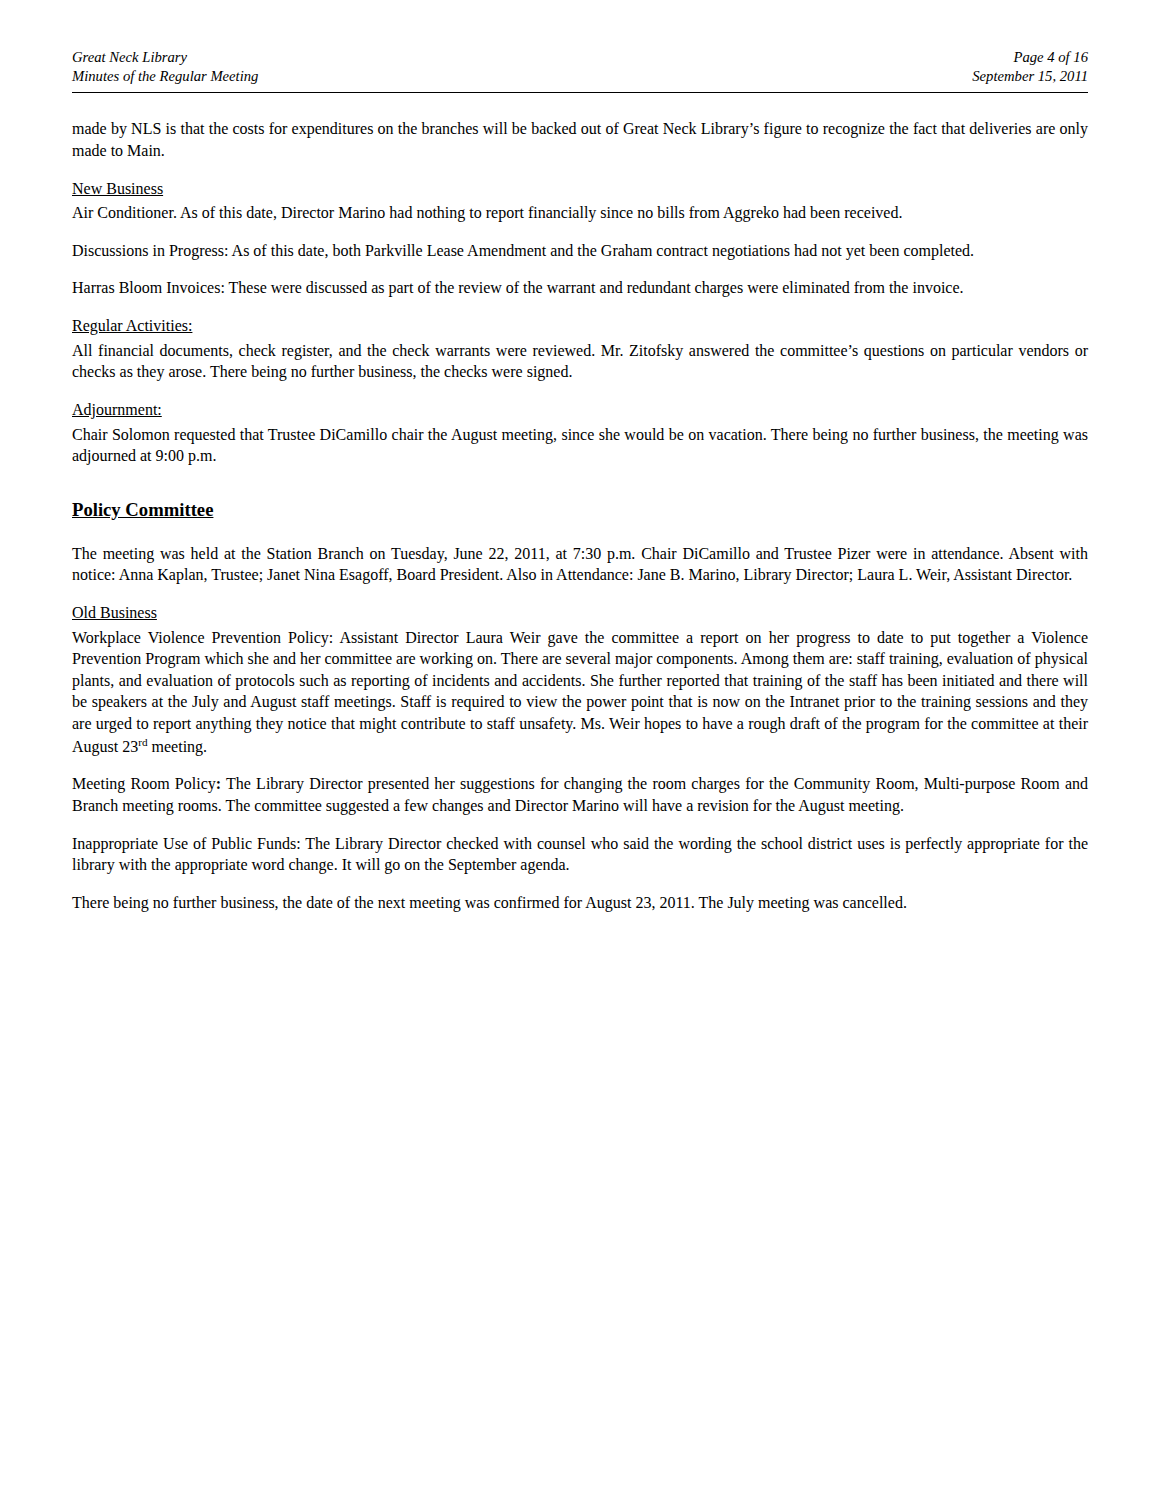Great Neck Library
Minutes of the Regular Meeting
Page 4 of 16
September 15, 2011
made by NLS is that the costs for expenditures on the branches will be backed out of Great Neck Library’s figure to recognize the fact that deliveries are only made to Main.
New Business
Air Conditioner. As of this date, Director Marino had nothing to report financially since no bills from Aggreko had been received.
Discussions in Progress: As of this date, both Parkville Lease Amendment and the Graham contract negotiations had not yet been completed.
Harras Bloom Invoices: These were discussed as part of the review of the warrant and redundant charges were eliminated from the invoice.
Regular Activities:
All financial documents, check register, and the check warrants were reviewed. Mr. Zitofsky answered the committee’s questions on particular vendors or checks as they arose. There being no further business, the checks were signed.
Adjournment:
Chair Solomon requested that Trustee DiCamillo chair the August meeting, since she would be on vacation. There being no further business, the meeting was adjourned at 9:00 p.m.
Policy Committee
The meeting was held at the Station Branch on Tuesday, June 22, 2011, at 7:30 p.m. Chair DiCamillo and Trustee Pizer were in attendance. Absent with notice: Anna Kaplan, Trustee; Janet Nina Esagoff, Board President. Also in Attendance: Jane B. Marino, Library Director; Laura L. Weir, Assistant Director.
Old Business
Workplace Violence Prevention Policy: Assistant Director Laura Weir gave the committee a report on her progress to date to put together a Violence Prevention Program which she and her committee are working on. There are several major components. Among them are: staff training, evaluation of physical plants, and evaluation of protocols such as reporting of incidents and accidents. She further reported that training of the staff has been initiated and there will be speakers at the July and August staff meetings. Staff is required to view the power point that is now on the Intranet prior to the training sessions and they are urged to report anything they notice that might contribute to staff unsafety. Ms. Weir hopes to have a rough draft of the program for the committee at their August 23rd meeting.
Meeting Room Policy: The Library Director presented her suggestions for changing the room charges for the Community Room, Multi-purpose Room and Branch meeting rooms. The committee suggested a few changes and Director Marino will have a revision for the August meeting.
Inappropriate Use of Public Funds: The Library Director checked with counsel who said the wording the school district uses is perfectly appropriate for the library with the appropriate word change. It will go on the September agenda.
There being no further business, the date of the next meeting was confirmed for August 23, 2011. The July meeting was cancelled.